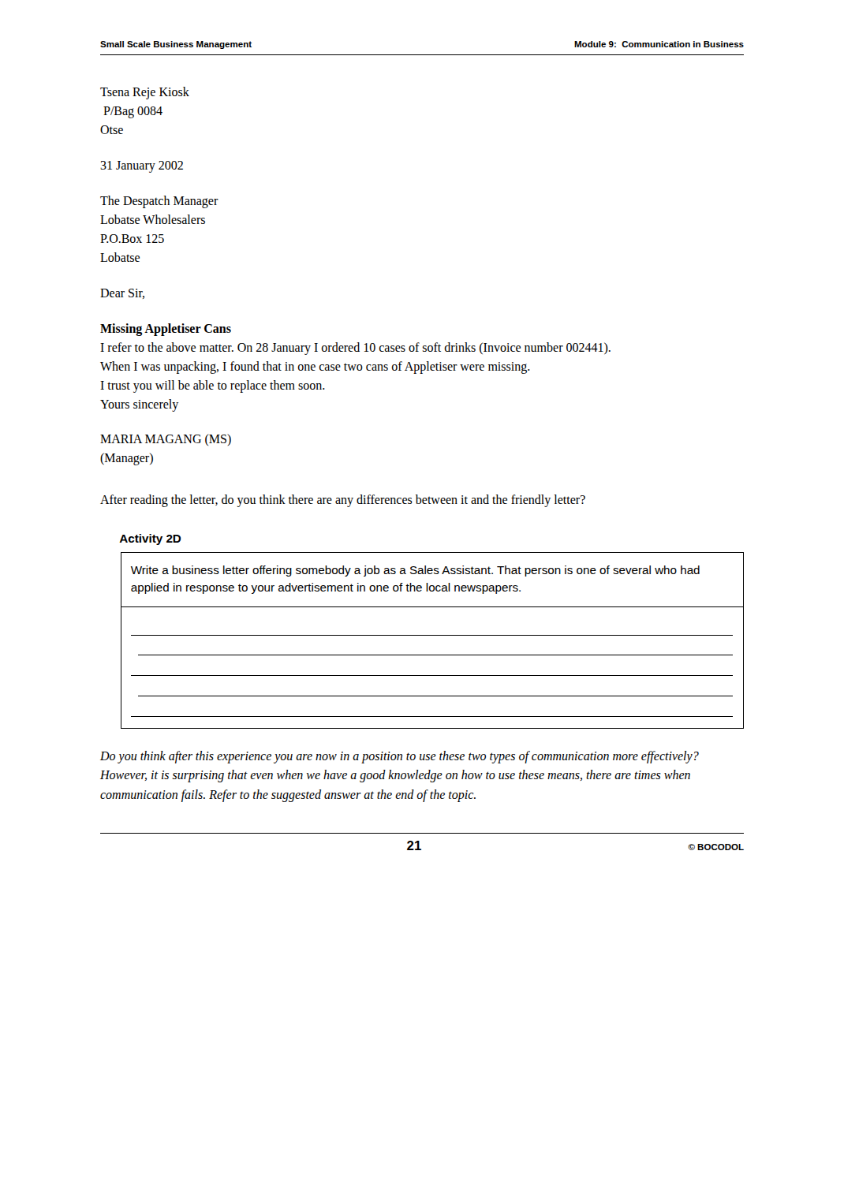Small Scale Business Management Module 9: Communication in Business
Tsena Reje Kiosk
P/Bag 0084
Otse
31 January 2002
The Despatch Manager
Lobatse Wholesalers
P.O.Box 125
Lobatse
Dear Sir,
Missing Appletiser Cans
I refer to the above matter. On 28 January I ordered 10 cases of soft drinks (Invoice number 002441).
When I was unpacking, I found that in one case two cans of Appletiser were missing.
I trust you will be able to replace them soon.
Yours sincerely
MARIA MAGANG (MS)
(Manager)
After reading the letter, do you think there are any differences between it and the friendly letter?
Activity 2D
Write a business letter offering somebody a job as a Sales Assistant. That person is one of several who had applied in response to your advertisement in one of the local newspapers.
Do you think after this experience you are now in a position to use these two types of communication more effectively? However, it is surprising that even when we have a good knowledge on how to use these means, there are times when communication fails. Refer to the suggested answer at the end of the topic.
21 © BOCODOL